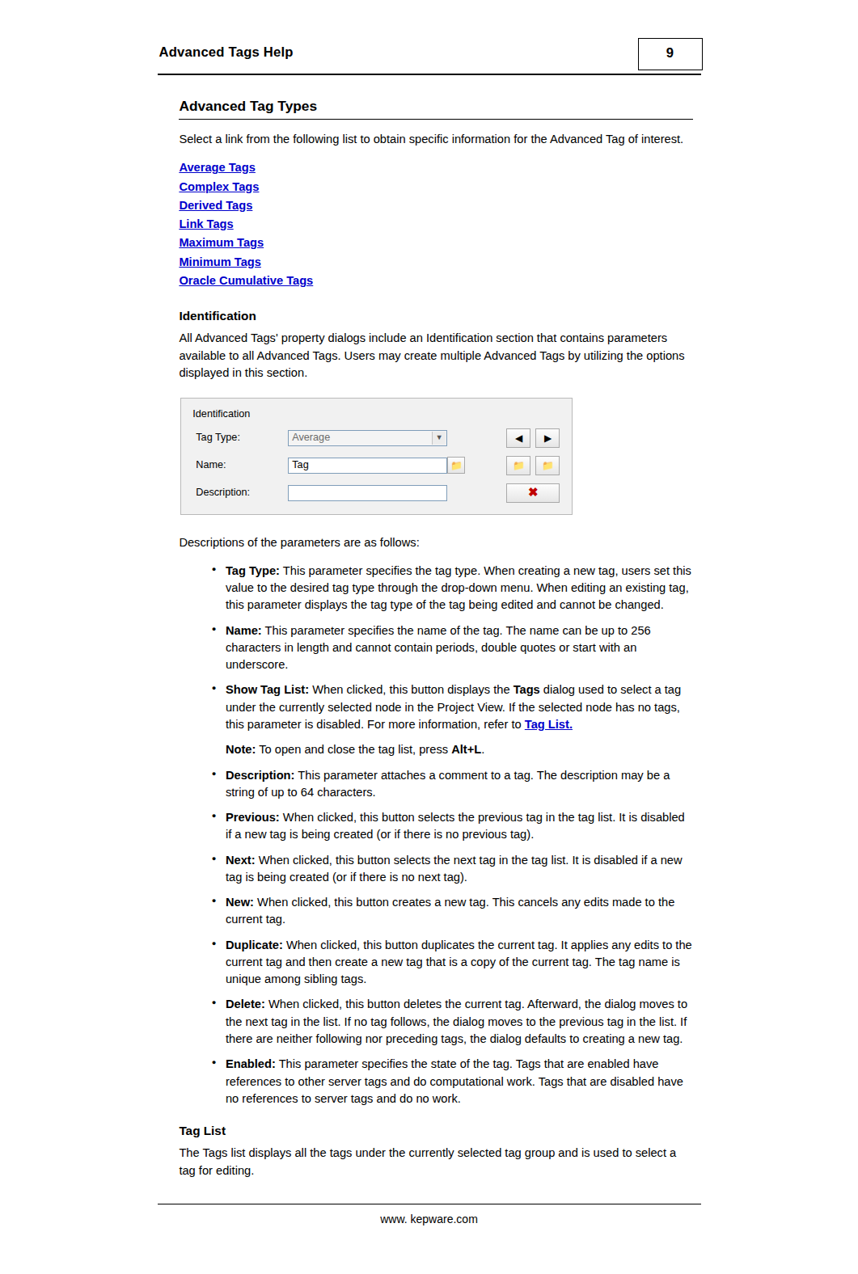Advanced Tags Help
9
Advanced Tag Types
Select a link from the following list to obtain specific information for the Advanced Tag of interest.
Average Tags Complex Tags Derived Tags Link Tags Maximum Tags Minimum Tags Oracle Cumulative Tags
Identification
All Advanced Tags' property dialogs include an Identification section that contains parameters available to all Advanced Tags. Users may create multiple Advanced Tags by utilizing the options displayed in this section.
Identification
Tag Type:
Average▼
◀ ▶
Name:
Tag
📁
📁 📁
Description:
✖
Descriptions of the parameters are as follows:
Tag Type: This parameter specifies the tag type. When creating a new tag, users set this value to the desired tag type through the drop-down menu. When editing an existing tag, this parameter displays the tag type of the tag being edited and cannot be changed.
Name: This parameter specifies the name of the tag. The name can be up to 256 characters in length and cannot contain periods, double quotes or start with an underscore.
Show Tag List: When clicked, this button displays the Tags dialog used to select a tag under the currently selected node in the Project View. If the selected node has no tags, this parameter is disabled. For more information, refer to Tag List.
Note: To open and close the tag list, press Alt+L.
Description: This parameter attaches a comment to a tag. The description may be a string of up to 64 characters.
Previous: When clicked, this button selects the previous tag in the tag list. It is disabled if a new tag is being created (or if there is no previous tag).
Next: When clicked, this button selects the next tag in the tag list. It is disabled if a new tag is being created (or if there is no next tag).
New: When clicked, this button creates a new tag. This cancels any edits made to the current tag.
Duplicate: When clicked, this button duplicates the current tag. It applies any edits to the current tag and then create a new tag that is a copy of the current tag. The tag name is unique among sibling tags.
Delete: When clicked, this button deletes the current tag. Afterward, the dialog moves to the next tag in the list. If no tag follows, the dialog moves to the previous tag in the list. If there are neither following nor preceding tags, the dialog defaults to creating a new tag.
Enabled: This parameter specifies the state of the tag. Tags that are enabled have references to other server tags and do computational work. Tags that are disabled have no references to server tags and do no work.
Tag List
The Tags list displays all the tags under the currently selected tag group and is used to select a tag for editing.
www. kepware.com